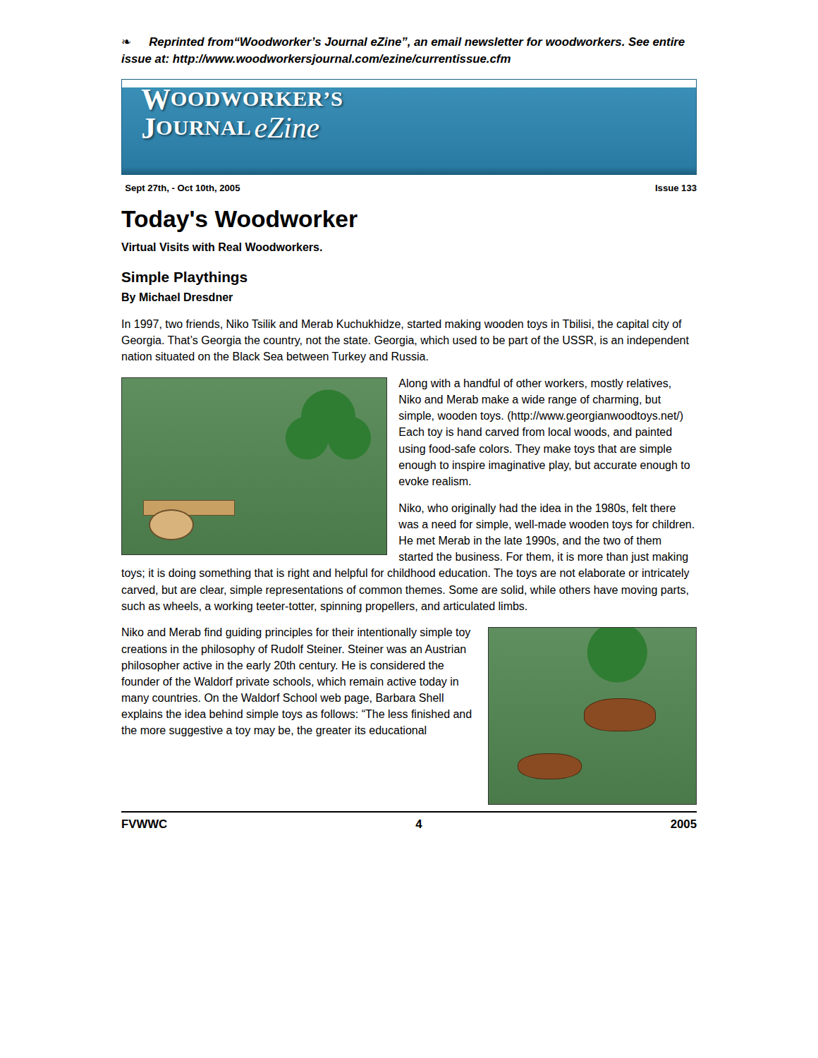❧Reprinted from“Woodworker’s Journal eZine”, an email newsletter for woodworkers. See entire issue at: http://www.woodworkersjournal.com/ezine/currentissue.cfm
WOODWORKER’S JOURNAL eZine
Sept 27th, - Oct 10th, 2005 Issue 133
Today's Woodworker
Virtual Visits with Real Woodworkers.
Simple Playthings
By Michael Dresdner
In 1997, two friends, Niko Tsilik and Merab Kuchukhidze, started making wooden toys in Tbilisi, the capital city of Georgia. That’s Georgia the country, not the state. Georgia, which used to be part of the USSR, is an independent nation situated on the Black Sea between Turkey and Russia.
Hand-carved wooden toy cart with donkey and figure.
Along with a handful of other workers, mostly relatives, Niko and Merab make a wide range of charming, but simple, wooden toys. (http://www.georgianwoodtoys.net/) Each toy is hand carved from local woods, and painted using food-safe colors. They make toys that are simple enough to inspire imaginative play, but accurate enough to evoke realism.
Niko, who originally had the idea in the 1980s, felt there was a need for simple, well-made wooden toys for children. He met Merab in the late 1990s, and the two of them started the business. For them, it is more than just making toys; it is doing something that is right and helpful for childhood education. The toys are not elaborate or intricately carved, but are clear, simple representations of common themes. Some are solid, while others have moving parts, such as wheels, a working teeter-totter, spinning propellers, and articulated limbs.
Carved wooden bears beneath a painted tree.
Niko and Merab find guiding principles for their intentionally simple toy creations in the philosophy of Rudolf Steiner. Steiner was an Austrian philosopher active in the early 20th century. He is considered the founder of the Waldorf private schools, which remain active today in many countries. On the Waldorf School web page, Barbara Shell explains the idea behind simple toys as follows: “The less finished and the more suggestive a toy may be, the greater its educational
FVWWC 4 2005